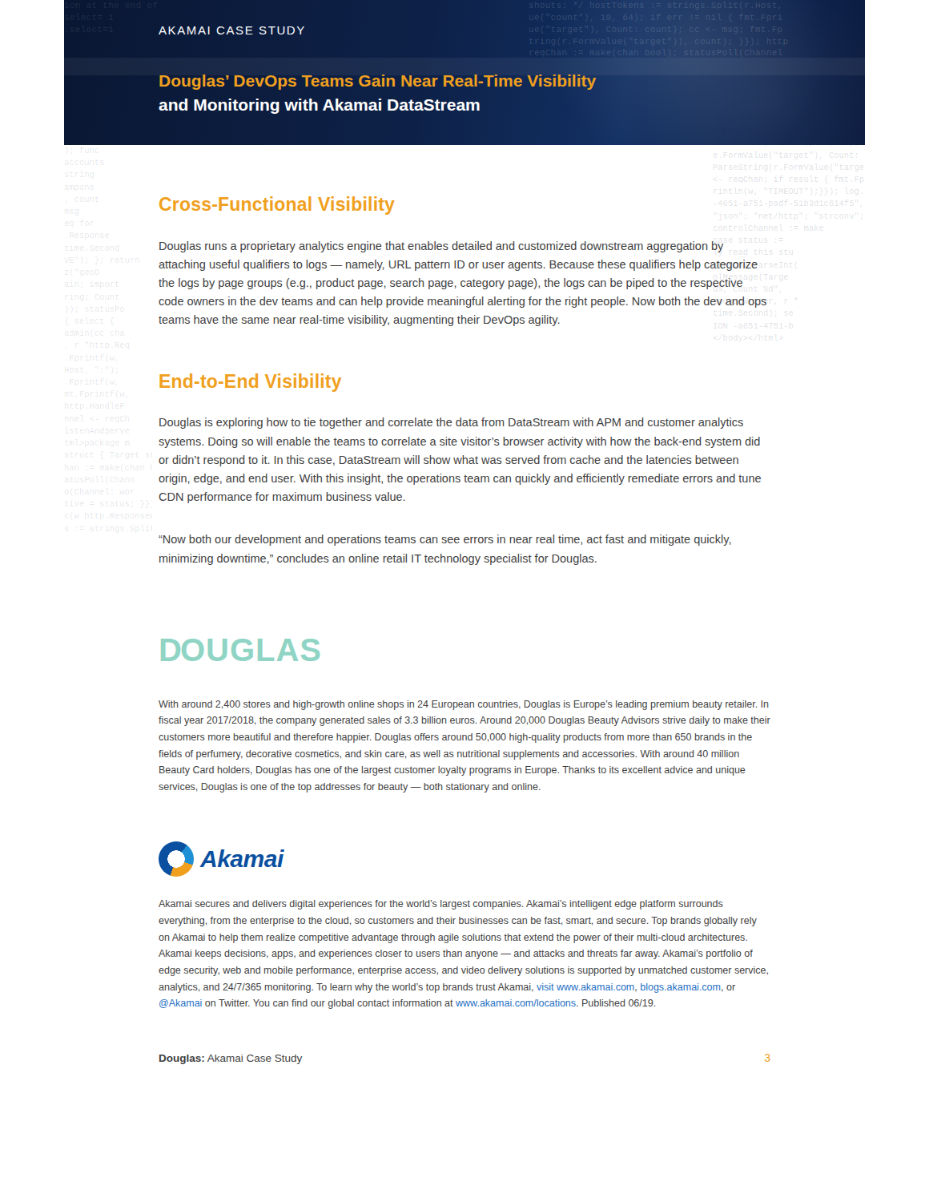ion at the end of select= 1 .select=1
shouts: */ hostTokens := strings.Split(r.Host, ue("count"), 10, 64); if err != nil { fmt.Fpri ue("target"), Count: count}; cc <- msg; fmt.Fp tring(r.FormValue("target")), count); }}); http reqChan := make(chan bool); statusPoll(Channel
AKAMAI CASE STUDY
Douglas’ DevOps Teams Gain Near Real-Time Visibility and Monitoring with Akamai DataStream
); func accounts string ampons , count msg eq for .Response time.Second VE"); }; return z("geoD ain; import ring; Count )); statusPo { select { admin(cc cha , r *http.Req .Fprintf(w, Host, ":"); .Fprintf(w, mt.Fprintf(w, http.HandleF nnel <- reqCh istenAndServe tml>package m struct { Target string; Count han := make(chan bool); statusPoll atusPoll(Chann o(Channel: wor tive = status; }}); func admin(cc chan c(w http.ResponseWriter, r *http.Request s := strings.Split(r.Host, ":"); fmt.Fprintf
http.HandleFunc("/admin", func(w h they probably should. */ hostTokens := .FormValue("count"), 10, 64); if err != e.FormValue("target"), Count: count}; cc ParseString(r.FormValue("target")), coun <- reqChan; if result { fmt.Fprint(w rintln(w, "TIMEOUT");}}); log.Fatal(h -4651-a751-padf-51b3d1c614f5", "Lo "json"; "net/http"; "strconv"; " controlChannel := make case status := ly read this stu strconv.ParseInt( olMessage(Targe d%, count %d", sponseWriter, r * time.Second); se ION -a651-4751-b </body></html>
Cross-Functional Visibility
Douglas runs a proprietary analytics engine that enables detailed and customized downstream aggregation by attaching useful qualifiers to logs — namely, URL pattern ID or user agents. Because these qualifiers help categorize the logs by page groups (e.g., product page, search page, category page), the logs can be piped to the respective code owners in the dev teams and can help provide meaningful alerting for the right people. Now both the dev and ops teams have the same near real-time visibility, augmenting their DevOps agility.
End-to-End Visibility
Douglas is exploring how to tie together and correlate the data from DataStream with APM and customer analytics systems. Doing so will enable the teams to correlate a site visitor’s browser activity with how the back-end system did or didn’t respond to it. In this case, DataStream will show what was served from cache and the latencies between origin, edge, and end user. With this insight, the operations team can quickly and efficiently remediate errors and tune CDN performance for maximum business value.
“Now both our development and operations teams can see errors in near real time, act fast and mitigate quickly, minimizing downtime,” concludes an online retail IT technology specialist for Douglas.
DOUGLAS
With around 2,400 stores and high-growth online shops in 24 European countries, Douglas is Europe’s leading premium beauty retailer. In fiscal year 2017/2018, the company generated sales of 3.3 billion euros. Around 20,000 Douglas Beauty Advisors strive daily to make their customers more beautiful and therefore happier. Douglas offers around 50,000 high-quality products from more than 650 brands in the fields of perfumery, decorative cosmetics, and skin care, as well as nutritional supplements and accessories. With around 40 million Beauty Card holders, Douglas has one of the largest customer loyalty programs in Europe. Thanks to its excellent advice and unique services, Douglas is one of the top addresses for beauty — both stationary and online.
Akamai
Akamai secures and delivers digital experiences for the world’s largest companies. Akamai’s intelligent edge platform surrounds everything, from the enterprise to the cloud, so customers and their businesses can be fast, smart, and secure. Top brands globally rely on Akamai to help them realize competitive advantage through agile solutions that extend the power of their multi-cloud architectures. Akamai keeps decisions, apps, and experiences closer to users than anyone — and attacks and threats far away. Akamai’s portfolio of edge security, web and mobile performance, enterprise access, and video delivery solutions is supported by unmatched customer service, analytics, and 24/7/365 monitoring. To learn why the world’s top brands trust Akamai, visit www.akamai.com, blogs.akamai.com, or @Akamai on Twitter. You can find our global contact information at www.akamai.com/locations. Published 06/19.
Douglas: Akamai Case Study
3